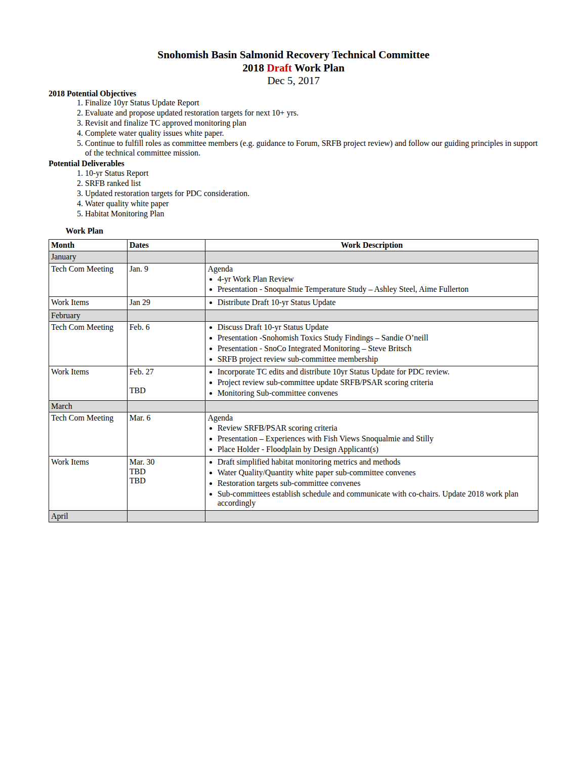Snohomish Basin Salmonid Recovery Technical Committee 2018 Draft Work Plan
Dec 5, 2017
2018 Potential Objectives
Finalize 10yr Status Update Report
Evaluate and propose updated restoration targets for next 10+ yrs.
Revisit and finalize TC approved monitoring plan
Complete water quality issues white paper.
Continue to fulfill roles as committee members (e.g. guidance to Forum, SRFB project review) and follow our guiding principles in support of the technical committee mission.
Potential Deliverables
10-yr Status Report
SRFB ranked list
Updated restoration targets for PDC consideration.
Water quality white paper
Habitat Monitoring Plan
Work Plan
| Month | Dates | Work Description |
| --- | --- | --- |
| January | | |
| Tech Com Meeting | Jan. 9 | Agenda 4-yr Work Plan Review Presentation - Snoqualmie Temperature Study – Ashley Steel, Aime Fullerton |
| Work Items | Jan 29 | Distribute Draft 10-yr Status Update |
| February | | |
| Tech Com Meeting | Feb. 6 | Discuss Draft 10-yr Status Update Presentation -Snohomish Toxics Study Findings – Sandie O’neill Presentation - SnoCo Integrated Monitoring – Steve Britsch SRFB project review sub-committee membership |
| Work Items | Feb. 27 TBD | Incorporate TC edits and distribute 10yr Status Update for PDC review. Project review sub-committee update SRFB/PSAR scoring criteria Monitoring Sub-committee convenes |
| March | | |
| Tech Com Meeting | Mar. 6 | Agenda Review SRFB/PSAR scoring criteria Presentation – Experiences with Fish Views Snoqualmie and Stilly Place Holder - Floodplain by Design Applicant(s) |
| Work Items | Mar. 30 TBD TBD | Draft simplified habitat monitoring metrics and methods Water Quality/Quantity white paper sub-committee convenes Restoration targets sub-committee convenes Sub-committees establish schedule and communicate with co-chairs. Update 2018 work plan accordingly |
| April | | |